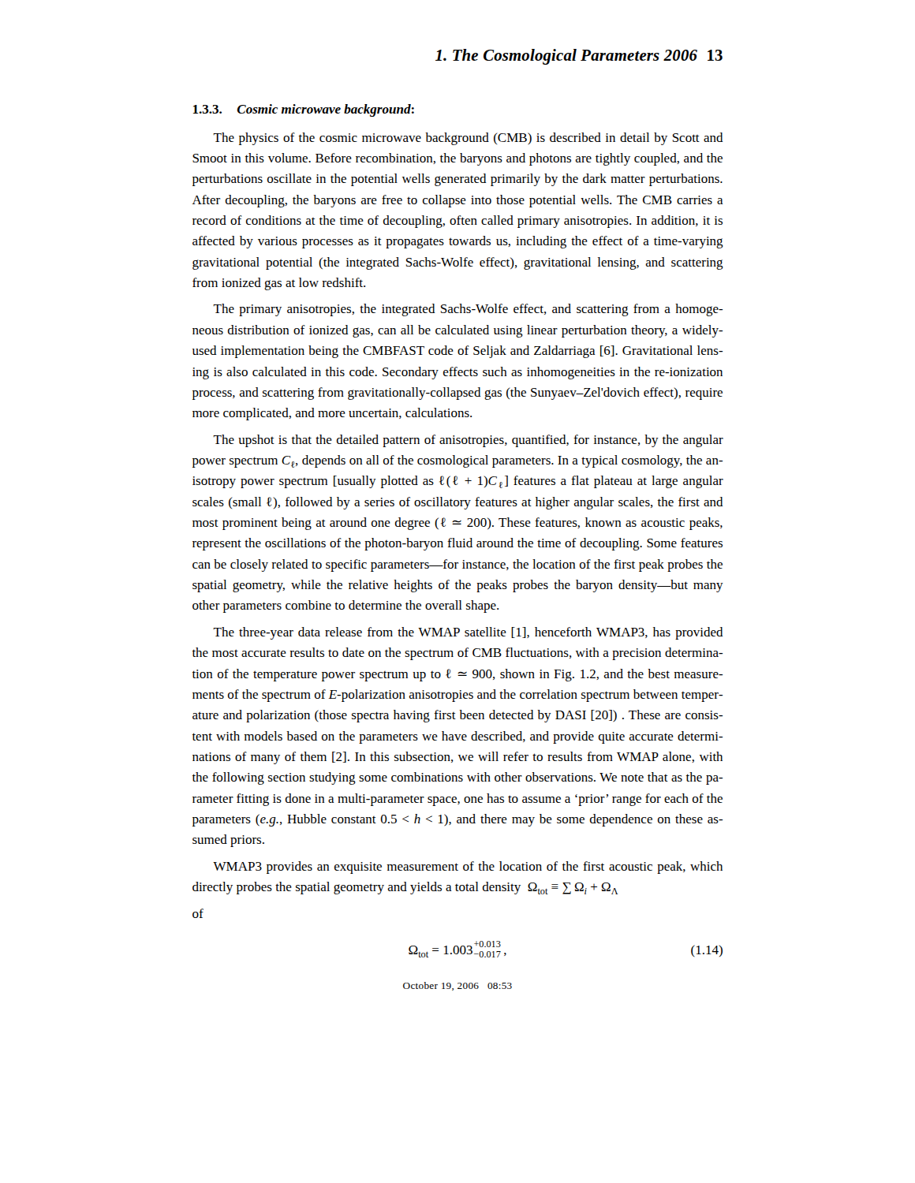1. The Cosmological Parameters 200613
1.3.3. Cosmic microwave background:
The physics of the cosmic microwave background (CMB) is described in detail by Scott and Smoot in this volume. Before recombination, the baryons and photons are tightly coupled, and the perturbations oscillate in the potential wells generated primarily by the dark matter perturbations. After decoupling, the baryons are free to collapse into those potential wells. The CMB carries a record of conditions at the time of decoupling, often called primary anisotropies. In addition, it is affected by various processes as it propagates towards us, including the effect of a time-varying gravitational potential (the integrated Sachs-Wolfe effect), gravitational lensing, and scattering from ionized gas at low redshift.
The primary anisotropies, the integrated Sachs-Wolfe effect, and scattering from a homogeneous distribution of ionized gas, can all be calculated using linear perturbation theory, a widely-used implementation being the CMBFAST code of Seljak and Zaldarriaga [6]. Gravitational lensing is also calculated in this code. Secondary effects such as inhomogeneities in the re-ionization process, and scattering from gravitationally-collapsed gas (the Sunyaev–Zel'dovich effect), require more complicated, and more uncertain, calculations.
The upshot is that the detailed pattern of anisotropies, quantified, for instance, by the angular power spectrum Cℓ, depends on all of the cosmological parameters. In a typical cosmology, the anisotropy power spectrum [usually plotted as ℓ(ℓ + 1)Cℓ] features a flat plateau at large angular scales (small ℓ), followed by a series of oscillatory features at higher angular scales, the first and most prominent being at around one degree (ℓ ≃ 200). These features, known as acoustic peaks, represent the oscillations of the photon-baryon fluid around the time of decoupling. Some features can be closely related to specific parameters—for instance, the location of the first peak probes the spatial geometry, while the relative heights of the peaks probes the baryon density—but many other parameters combine to determine the overall shape.
The three-year data release from the WMAP satellite [1], henceforth WMAP3, has provided the most accurate results to date on the spectrum of CMB fluctuations, with a precision determination of the temperature power spectrum up to ℓ ≃ 900, shown in Fig. 1.2, and the best measurements of the spectrum of E-polarization anisotropies and the correlation spectrum between temperature and polarization (those spectra having first been detected by DASI [20]) . These are consistent with models based on the parameters we have described, and provide quite accurate determinations of many of them [2]. In this subsection, we will refer to results from WMAP alone, with the following section studying some combinations with other observations. We note that as the parameter fitting is done in a multi-parameter space, one has to assume a ‘prior’ range for each of the parameters (e.g., Hubble constant 0.5 < h < 1), and there may be some dependence on these assumed priors.
WMAP3 provides an exquisite measurement of the location of the first acoustic peak, which directly probes the spatial geometry and yields a total density Ωtot ≡ ∑ Ωi + ΩΛ
of
Ωtot = 1.003+0.013−0.017 , (1.14)
October 19, 2006 08:53